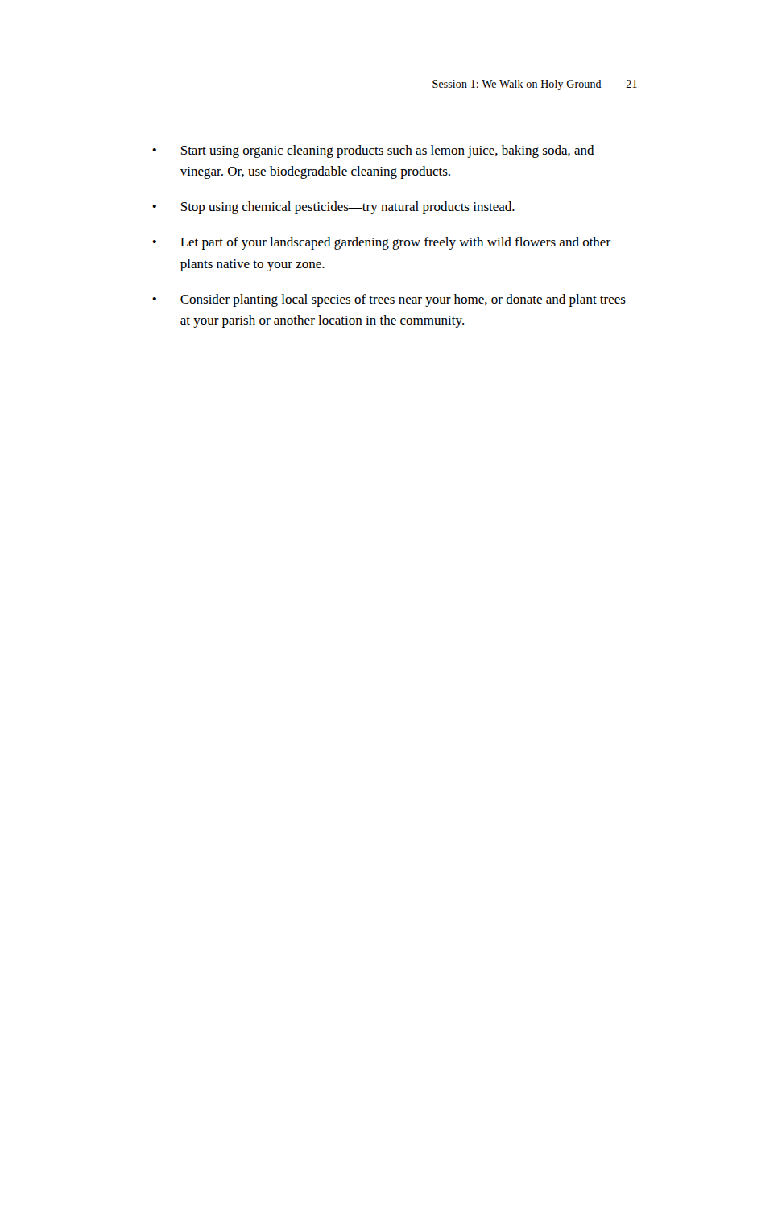Session 1: We Walk on Holy Ground21
Start using organic cleaning products such as lemon juice, baking soda, and vinegar. Or, use biodegradable cleaning products.
Stop using chemical pesticides—try natural products instead.
Let part of your landscaped gardening grow freely with wild flowers and other plants native to your zone.
Consider planting local species of trees near your home, or donate and plant trees at your parish or another location in the community.